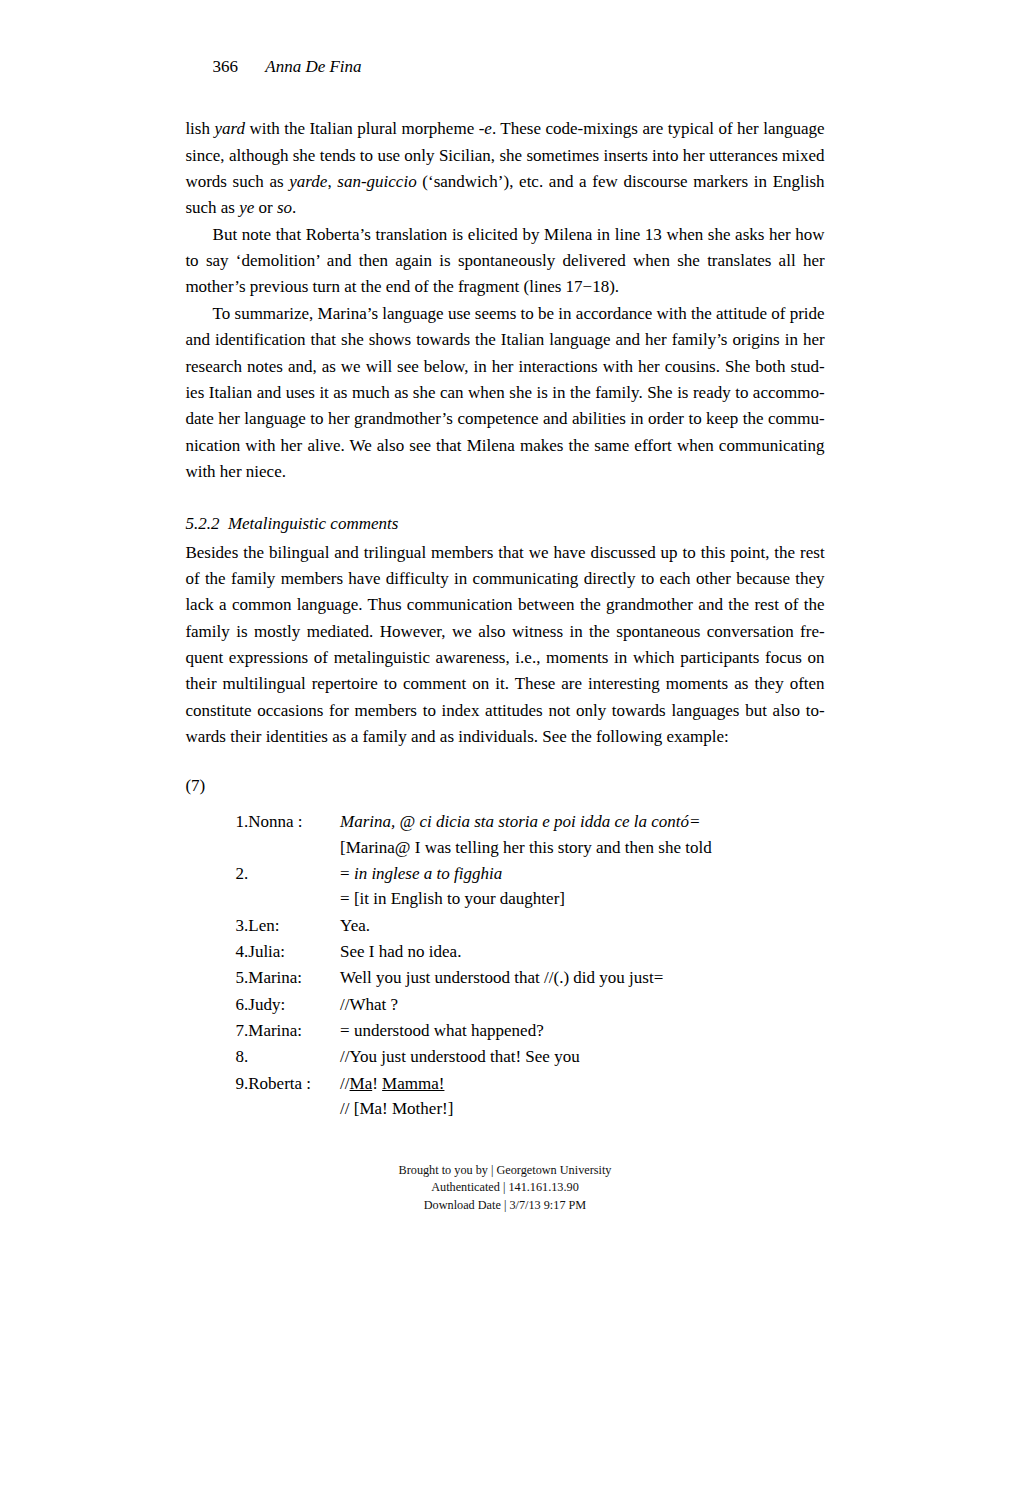366 Anna De Fina
lish yard with the Italian plural morpheme -e. These code-mixings are typical of her language since, although she tends to use only Sicilian, she sometimes inserts into her utterances mixed words such as yarde, san-guiccio (‘sandwich’), etc. and a few discourse markers in English such as ye or so.
But note that Roberta’s translation is elicited by Milena in line 13 when she asks her how to say ‘demolition’ and then again is spontaneously delivered when she translates all her mother’s previous turn at the end of the fragment (lines 17−18).
To summarize, Marina’s language use seems to be in accordance with the attitude of pride and identification that she shows towards the Italian language and her family’s origins in her research notes and, as we will see below, in her interactions with her cousins. She both studies Italian and uses it as much as she can when she is in the family. She is ready to accommodate her language to her grandmother’s competence and abilities in order to keep the communication with her alive. We also see that Milena makes the same effort when communicating with her niece.
5.2.2 Metalinguistic comments
Besides the bilingual and trilingual members that we have discussed up to this point, the rest of the family members have difficulty in communicating directly to each other because they lack a common language. Thus communication between the grandmother and the rest of the family is mostly mediated. However, we also witness in the spontaneous conversation frequent expressions of metalinguistic awareness, i.e., moments in which participants focus on their multilingual repertoire to comment on it. These are interesting moments as they often constitute occasions for members to index attitudes not only towards languages but also towards their identities as a family and as individuals. See the following example:
(7)
| 1. | Nonna : | Marina, @ ci dicia sta storia e poi idda ce la contó= [Marina@ I was telling her this story and then she told |
| 2. | | = in inglese a to figghia = [it in English to your daughter] |
| 3. | Len: | Yea. |
| 4. | Julia: | See I had no idea. |
| 5. | Marina: | Well you just understood that //(.) did you just= |
| 6. | Judy: | //What ? |
| 7. | Marina: | = understood what happened? |
| 8. | | //You just understood that! See you |
| 9. | Roberta : | // Ma ! Mamma! // [Ma! Mother!] |
Brought to you by | Georgetown University
Authenticated | 141.161.13.90
Download Date | 3/7/13 9:17 PM